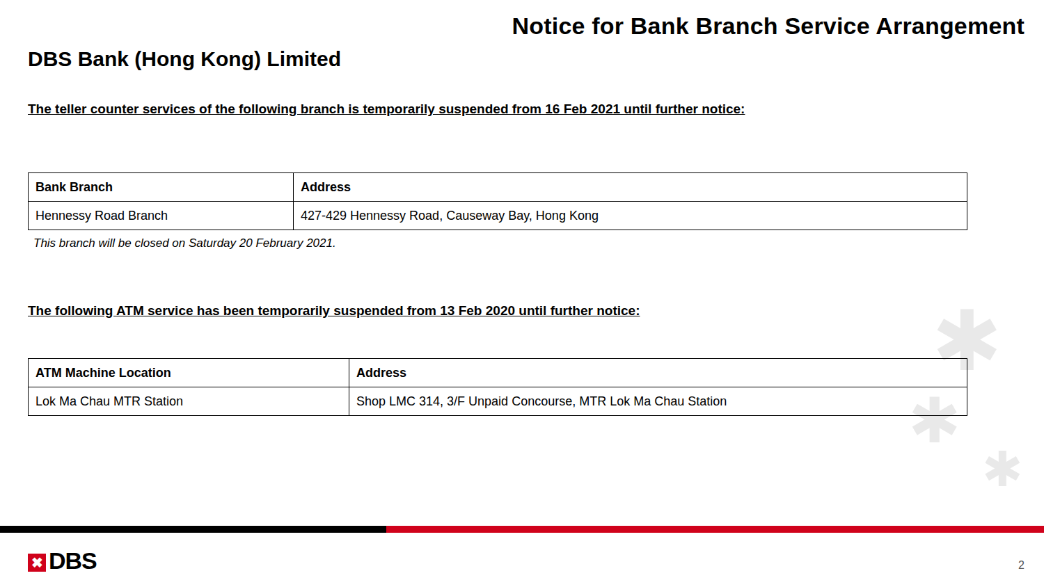✱
✱
✱
Notice for Bank Branch Service Arrangement
DBS Bank (Hong Kong) Limited
The teller counter services of the following branch is temporarily suspended from 16 Feb 2021 until further notice:
| Bank Branch | Address |
| --- | --- |
| Hennessy Road Branch | 427-429 Hennessy Road, Causeway Bay, Hong Kong |
This branch will be closed on Saturday 20 February 2021.
The following ATM service has been temporarily suspended from 13 Feb 2020 until further notice:
| ATM Machine Location | Address |
| --- | --- |
| Lok Ma Chau MTR Station | Shop LMC 314, 3/F Unpaid Concourse, MTR Lok Ma Chau Station |
✖DBS
2